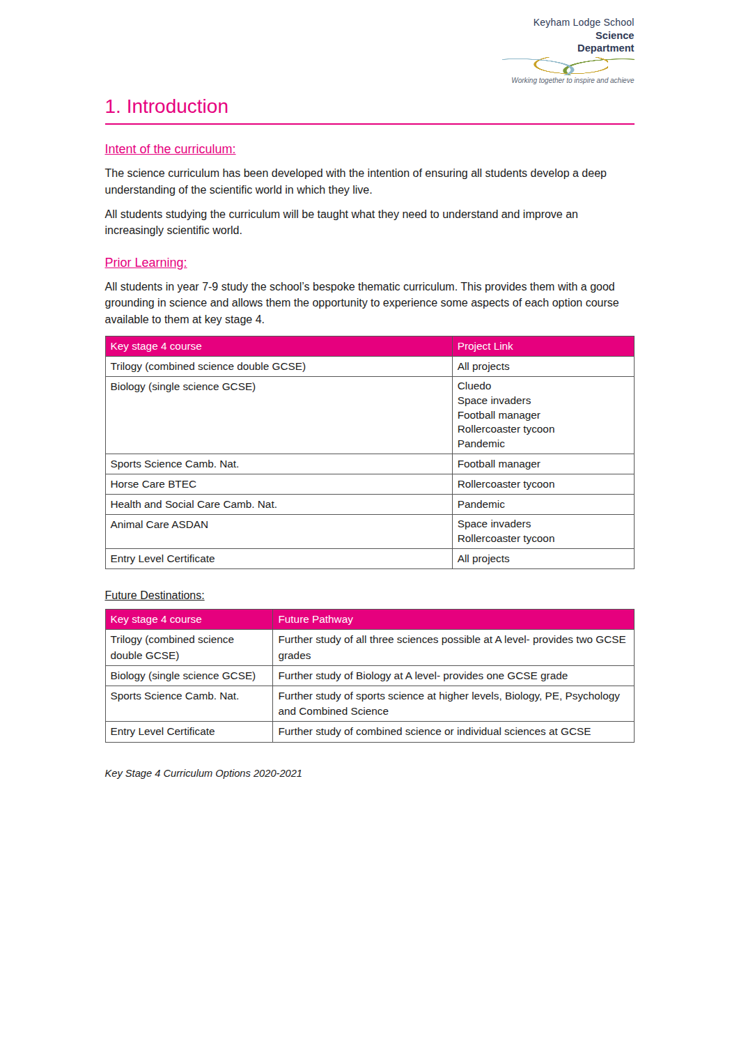Keyham Lodge School
Science
Department
Working together to inspire and achieve
1. Introduction
Intent of the curriculum:
The science curriculum has been developed with the intention of ensuring all students develop a deep understanding of the scientific world in which they live.
All students studying the curriculum will be taught what they need to understand and improve an increasingly scientific world.
Prior Learning:
All students in year 7-9 study the school’s bespoke thematic curriculum. This provides them with a good grounding in science and allows them the opportunity to experience some aspects of each option course available to them at key stage 4.
| Key stage 4 course | Project Link |
| --- | --- |
| Trilogy (combined science double GCSE) | All projects |
| Biology (single science GCSE) | Cluedo Space invaders Football manager Rollercoaster tycoon Pandemic |
| Sports Science Camb. Nat. | Football manager |
| Horse Care BTEC | Rollercoaster tycoon |
| Health and Social Care Camb. Nat. | Pandemic |
| Animal Care ASDAN | Space invaders Rollercoaster tycoon |
| Entry Level Certificate | All projects |
Future Destinations:
| Key stage 4 course | Future Pathway |
| --- | --- |
| Trilogy (combined science double GCSE) | Further study of all three sciences possible at A level- provides two GCSE grades |
| Biology (single science GCSE) | Further study of Biology at A level- provides one GCSE grade |
| Sports Science Camb. Nat. | Further study of sports science at higher levels, Biology, PE, Psychology and Combined Science |
| Entry Level Certificate | Further study of combined science or individual sciences at GCSE |
Key Stage 4 Curriculum Options 2020-2021